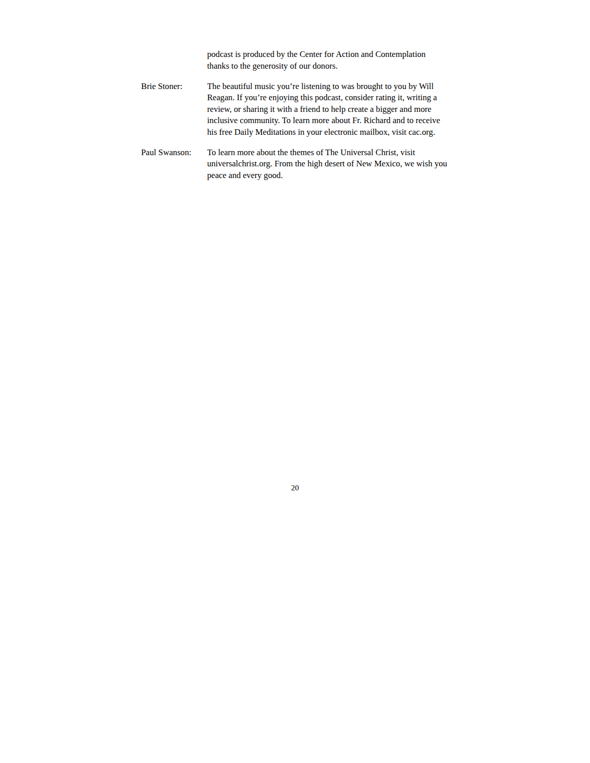podcast is produced by the Center for Action and Contemplation thanks to the generosity of our donors.
Brie Stoner:
The beautiful music you’re listening to was brought to you by Will Reagan. If you’re enjoying this podcast, consider rating it, writing a review, or sharing it with a friend to help create a bigger and more inclusive community. To learn more about Fr. Richard and to receive his free Daily Meditations in your electronic mailbox, visit cac.org.
Paul Swanson:
To learn more about the themes of The Universal Christ, visit universalchrist.org. From the high desert of New Mexico, we wish you peace and every good.
20